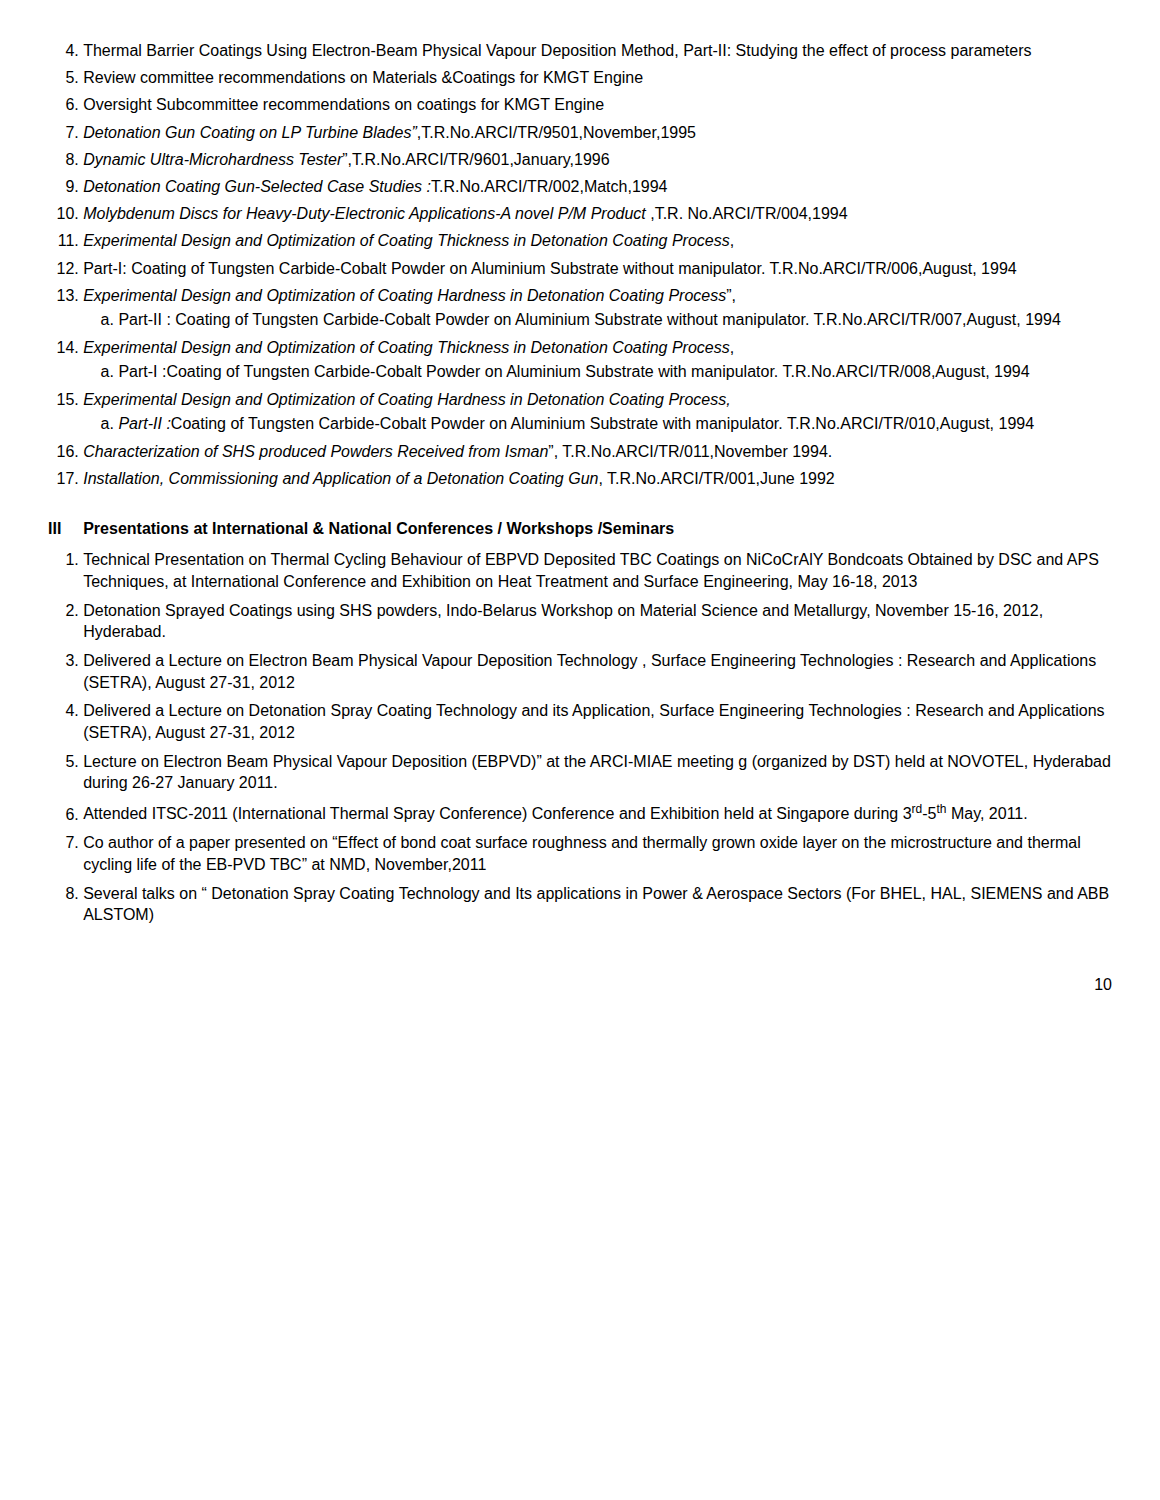Thermal Barrier Coatings Using Electron-Beam Physical Vapour Deposition Method, Part-II: Studying the effect of process parameters
Review committee recommendations on Materials &Coatings for KMGT Engine
Oversight Subcommittee recommendations on coatings for KMGT Engine
Detonation Gun Coating on LP Turbine Blades”,T.R.No.ARCI/TR/9501,November,1995
Dynamic Ultra-Microhardness Tester”,T.R.No.ARCI/TR/9601,January,1996
Detonation Coating Gun-Selected Case Studies : T.R.No.ARCI/TR/002,Match,1994
Molybdenum Discs for Heavy-Duty-Electronic Applications-A novel P/M Product ,T.R. No.ARCI/TR/004,1994
Experimental Design and Optimization of Coating Thickness in Detonation Coating Process,
Part-I: Coating of Tungsten Carbide-Cobalt Powder on Aluminium Substrate without manipulator. T.R.No.ARCI/TR/006,August, 1994
Experimental Design and Optimization of Coating Hardness in Detonation Coating Process”,
Part-II : Coating of Tungsten Carbide-Cobalt Powder on Aluminium Substrate without manipulator. T.R.No.ARCI/TR/007,August, 1994
Experimental Design and Optimization of Coating Thickness in Detonation Coating Process,
Part-I :Coating of Tungsten Carbide-Cobalt Powder on Aluminium Substrate with manipulator. T.R.No.ARCI/TR/008,August, 1994
Experimental Design and Optimization of Coating Hardness in Detonation Coating Process,
Part-II : Coating of Tungsten Carbide-Cobalt Powder on Aluminium Substrate with manipulator. T.R.No.ARCI/TR/010,August, 1994
Characterization of SHS produced Powders Received from Isman”, T.R.No.ARCI/TR/011,November 1994.
Installation, Commissioning and Application of a Detonation Coating Gun, T.R.No.ARCI/TR/001,June 1992
IIIPresentations at International & National Conferences / Workshops /Seminars
Technical Presentation on Thermal Cycling Behaviour of EBPVD Deposited TBC Coatings on NiCoCrAlY Bondcoats Obtained by DSC and APS Techniques, at International Conference and Exhibition on Heat Treatment and Surface Engineering, May 16-18, 2013
Detonation Sprayed Coatings using SHS powders, Indo-Belarus Workshop on Material Science and Metallurgy, November 15-16, 2012, Hyderabad.
Delivered a Lecture on Electron Beam Physical Vapour Deposition Technology , Surface Engineering Technologies : Research and Applications (SETRA), August 27-31, 2012
Delivered a Lecture on Detonation Spray Coating Technology and its Application, Surface Engineering Technologies : Research and Applications (SETRA), August 27-31, 2012
Lecture on Electron Beam Physical Vapour Deposition (EBPVD)” at the ARCI-MIAE meeting g (organized by DST) held at NOVOTEL, Hyderabad during 26-27 January 2011.
Attended ITSC-2011 (International Thermal Spray Conference) Conference and Exhibition held at Singapore during 3rd-5th May, 2011.
Co author of a paper presented on “Effect of bond coat surface roughness and thermally grown oxide layer on the microstructure and thermal cycling life of the EB-PVD TBC” at NMD, November,2011
Several talks on “ Detonation Spray Coating Technology and Its applications in Power & Aerospace Sectors (For BHEL, HAL, SIEMENS and ABB ALSTOM)
10